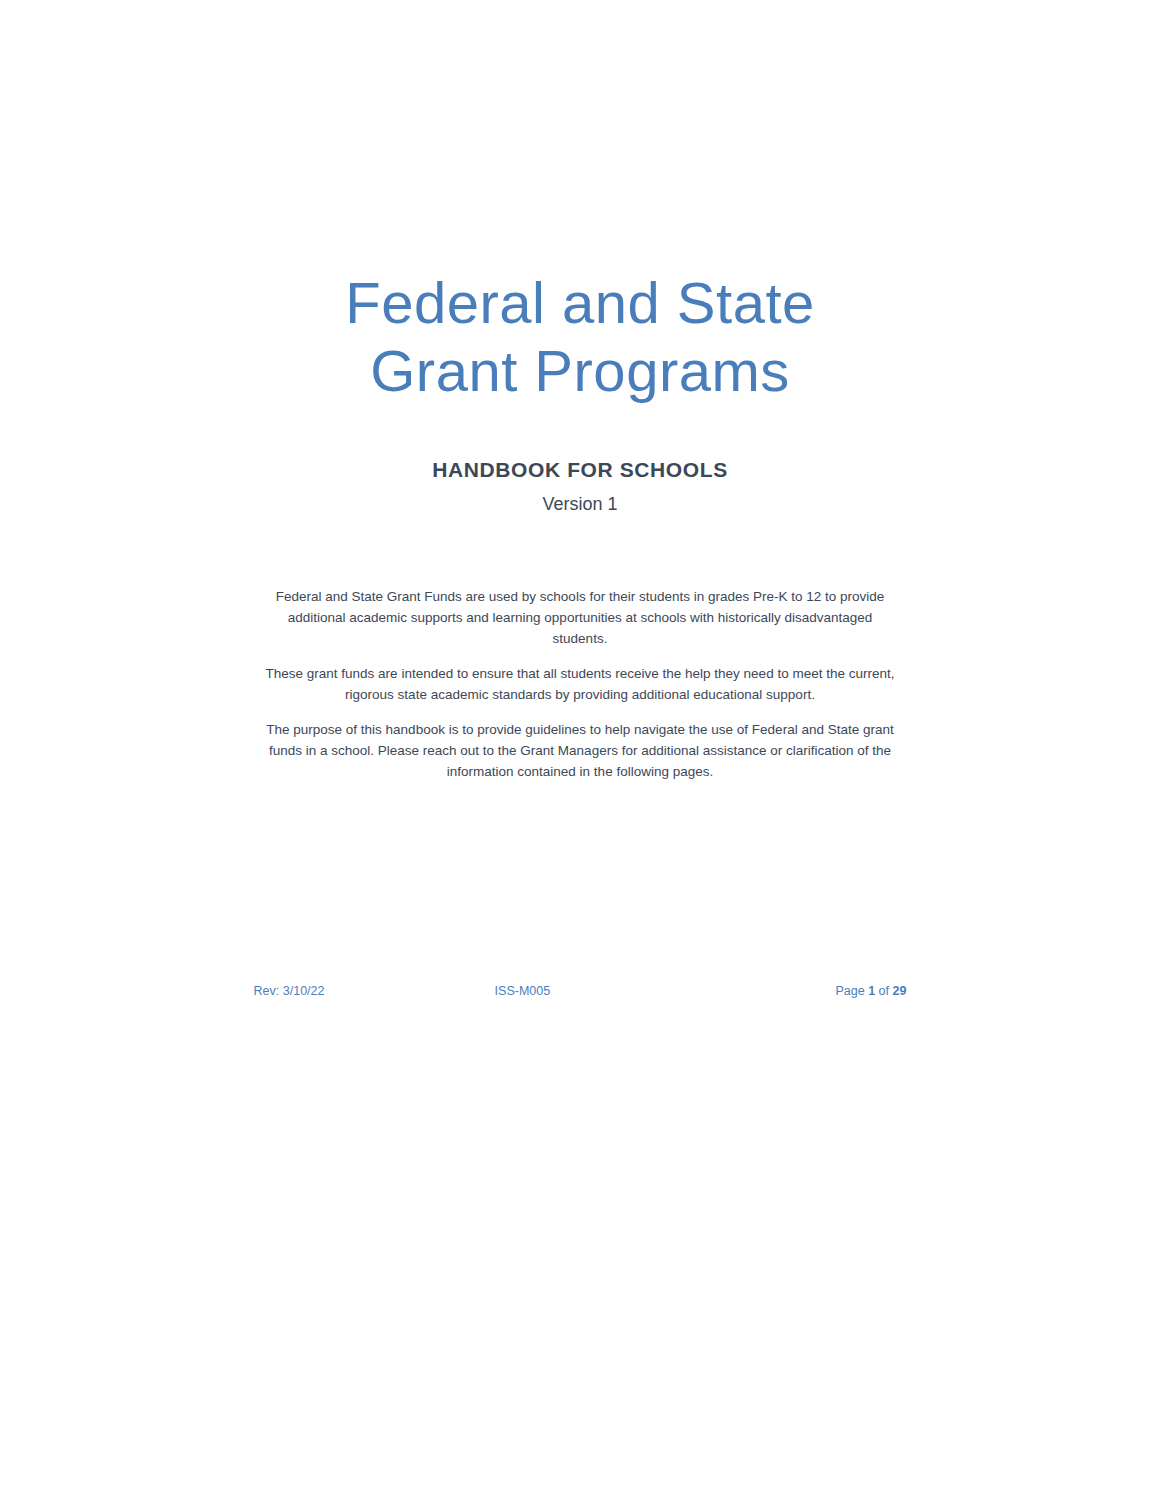Federal and State
Grant Programs
Handbook for Schools
Version 1
Federal and State Grant Funds are used by schools for their students in grades Pre-K to 12 to provide additional academic supports and learning opportunities at schools with historically disadvantaged students.
These grant funds are intended to ensure that all students receive the help they need to meet the current, rigorous state academic standards by providing additional educational support.
The purpose of this handbook is to provide guidelines to help navigate the use of Federal and State grant funds in a school. Please reach out to the Grant Managers for additional assistance or clarification of the information contained in the following pages.
Rev: 3/10/22 ISS-M005 Page 1 of 29